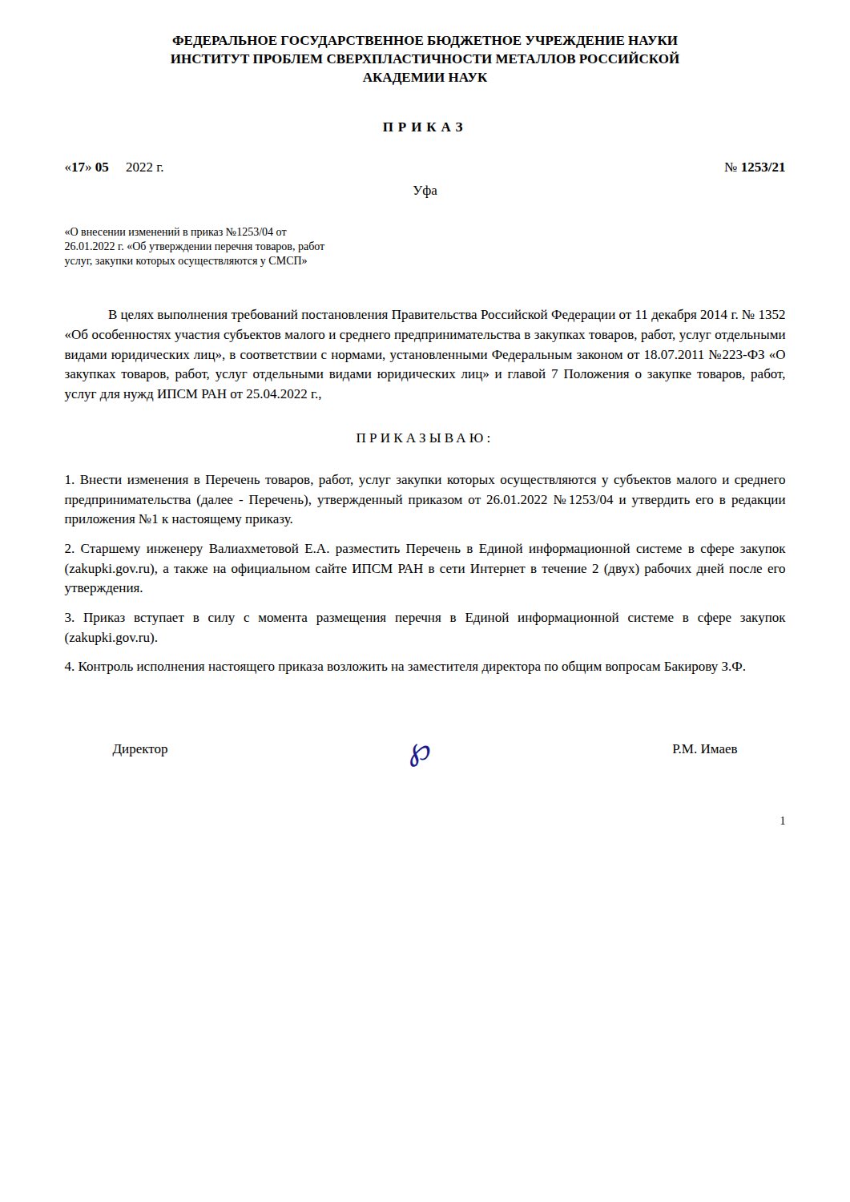Федеральное государственное бюджетное учреждение науки
Институт проблем сверхпластичности металлов Российской
академии наук
ПРИКАЗ
«17» 05 2022 г.
№ 1253/21
Уфа
«О внесении изменений в приказ №1253/04 от 26.01.2022 г. «Об утверждении перечня товаров, работ услуг, закупки которых осуществляются у СМСП»
В целях выполнения требований постановления Правительства Российской Федерации от 11 декабря 2014 г. № 1352 «Об особенностях участия субъектов малого и среднего предпринимательства в закупках товаров, работ, услуг отдельными видами юридических лиц», в соответствии с нормами, установленными Федеральным законом от 18.07.2011 №223-ФЗ «О закупках товаров, работ, услуг отдельными видами юридических лиц» и главой 7 Положения о закупке товаров, работ, услуг для нужд ИПСМ РАН от 25.04.2022 г.,
ПРИКАЗЫВАЮ:
Внести изменения в Перечень товаров, работ, услуг закупки которых осуществляются у субъектов малого и среднего предпринимательства (далее - Перечень), утвержденный приказом от 26.01.2022 №1253/04 и утвердить его в редакции приложения №1 к настоящему приказу.
Старшему инженеру Валиахметовой Е.А. разместить Перечень в Единой информационной системе в сфере закупок (zakupki.gov.ru), а также на официальном сайте ИПСМ РАН в сети Интернет в течение 2 (двух) рабочих дней после его утверждения.
Приказ вступает в силу с момента размещения перечня в Единой информационной системе в сфере закупок (zakupki.gov.ru).
Контроль исполнения настоящего приказа возложить на заместителя директора по общим вопросам Бакирову З.Ф.
Директор
℘
Р.М. Имаев
1